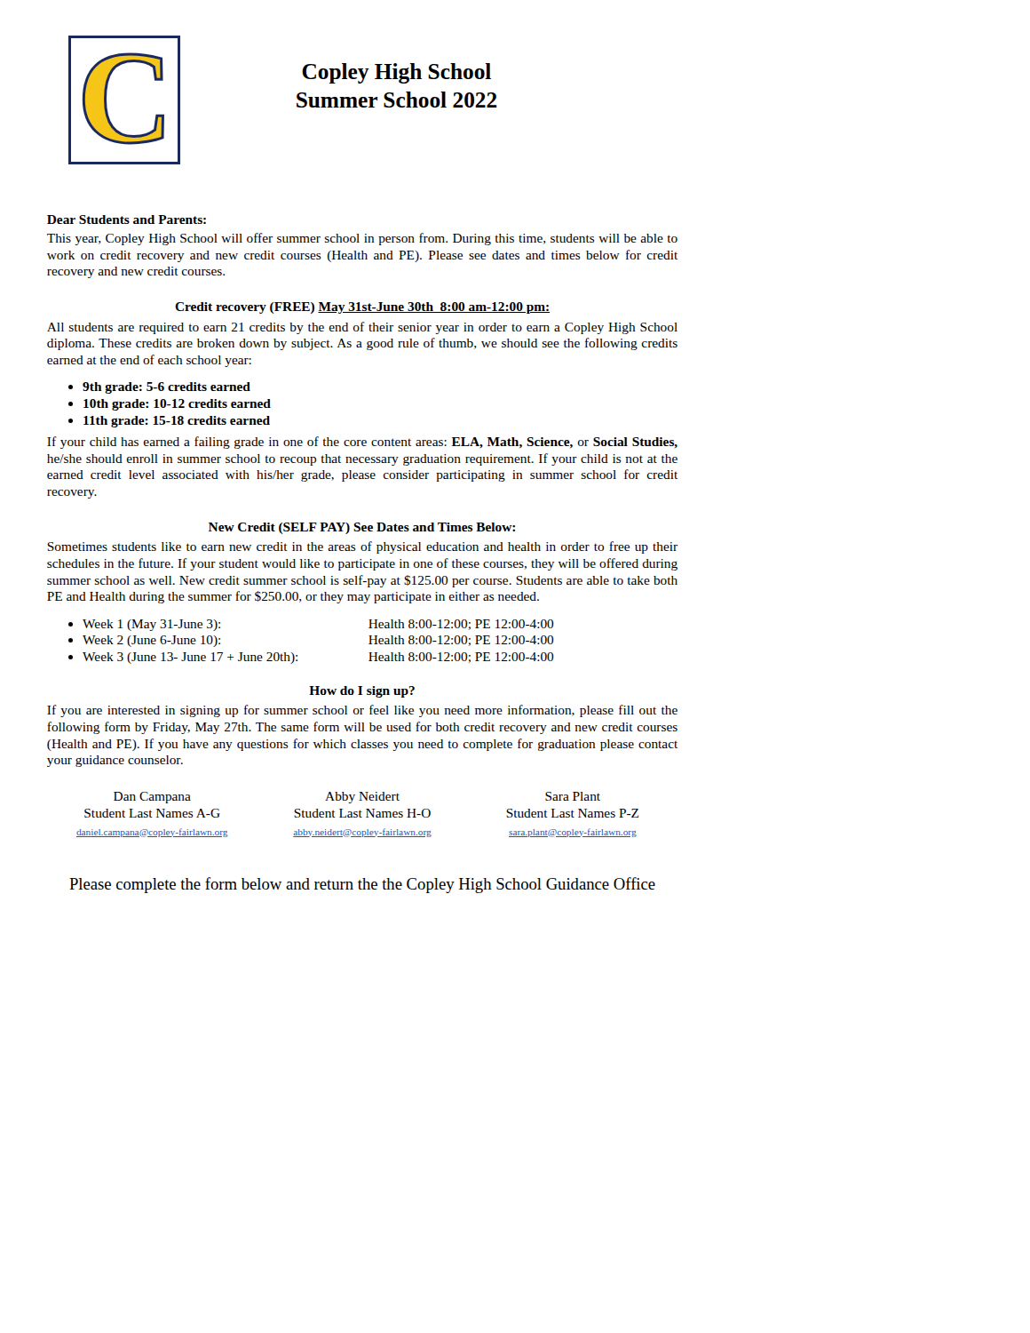C
Copley High School
Summer School 2022
Dear Students and Parents:
This year, Copley High School will offer summer school in person from. During this time, students will be able to work on credit recovery and new credit courses (Health and PE). Please see dates and times below for credit recovery and new credit courses.
Credit recovery (FREE) May 31st-June 30th 8:00 am-12:00 pm:
All students are required to earn 21 credits by the end of their senior year in order to earn a Copley High School diploma. These credits are broken down by subject. As a good rule of thumb, we should see the following credits earned at the end of each school year:
9th grade: 5-6 credits earned
10th grade: 10-12 credits earned
11th grade: 15-18 credits earned
If your child has earned a failing grade in one of the core content areas: ELA, Math, Science, or Social Studies, he/she should enroll in summer school to recoup that necessary graduation requirement. If your child is not at the earned credit level associated with his/her grade, please consider participating in summer school for credit recovery.
New Credit (SELF PAY) See Dates and Times Below:
Sometimes students like to earn new credit in the areas of physical education and health in order to free up their schedules in the future. If your student would like to participate in one of these courses, they will be offered during summer school as well. New credit summer school is self-pay at $125.00 per course. Students are able to take both PE and Health during the summer for $250.00, or they may participate in either as needed.
Week 1 (May 31-June 3): Health 8:00-12:00; PE 12:00-4:00
Week 2 (June 6-June 10): Health 8:00-12:00; PE 12:00-4:00
Week 3 (June 13- June 17 + June 20th): Health 8:00-12:00; PE 12:00-4:00
How do I sign up?
If you are interested in signing up for summer school or feel like you need more information, please fill out the following form by Friday, May 27th. The same form will be used for both credit recovery and new credit courses (Health and PE). If you have any questions for which classes you need to complete for graduation please contact your guidance counselor.
Dan Campana
Student Last Names A-G
daniel.campana@copley-fairlawn.org
Abby Neidert
Student Last Names H-O
abby.neidert@copley-fairlawn.org
Sara Plant
Student Last Names P-Z
sara.plant@copley-fairlawn.org
Please complete the form below and return the the Copley High School Guidance Office